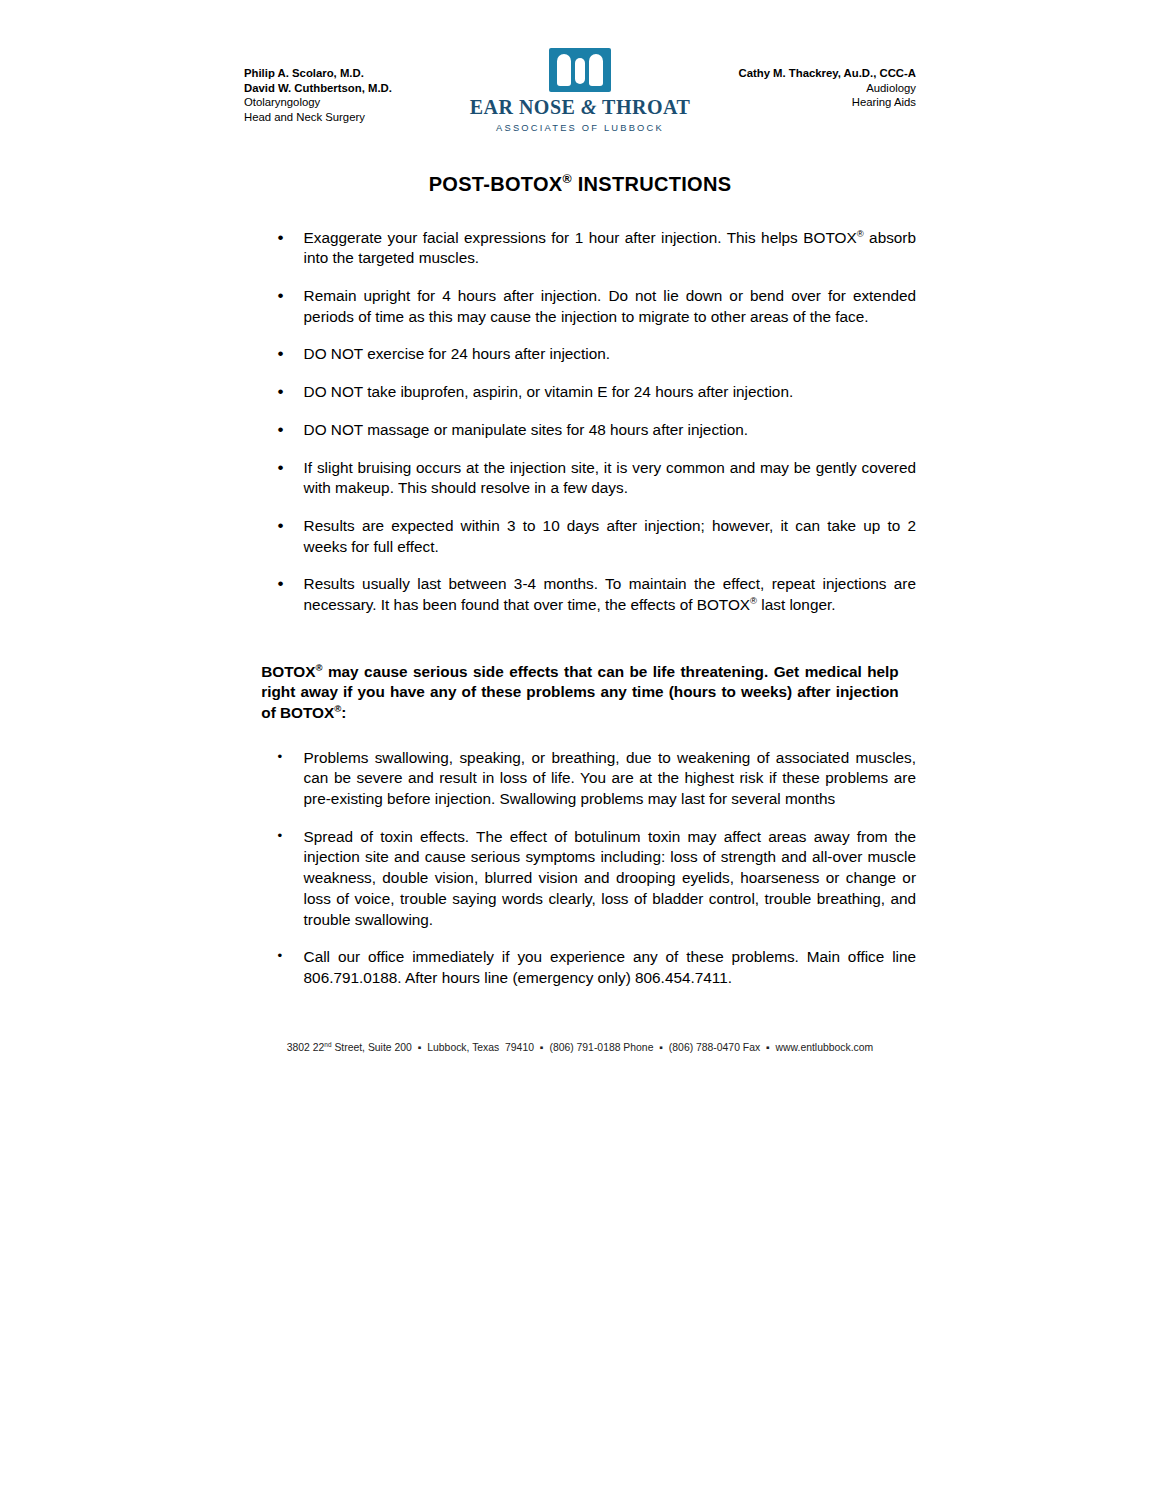Philip A. Scolaro, M.D.
David W. Cuthbertson, M.D.
Otolaryngology
Head and Neck Surgery
EAR NOSE & THROAT
ASSOCIATES OF LUBBOCK
Cathy M. Thackrey, Au.D., CCC-A
Audiology
Hearing Aids
POST-BOTOX® INSTRUCTIONS
Exaggerate your facial expressions for 1 hour after injection. This helps BOTOX® absorb into the targeted muscles.
Remain upright for 4 hours after injection. Do not lie down or bend over for extended periods of time as this may cause the injection to migrate to other areas of the face.
DO NOT exercise for 24 hours after injection.
DO NOT take ibuprofen, aspirin, or vitamin E for 24 hours after injection.
DO NOT massage or manipulate sites for 48 hours after injection.
If slight bruising occurs at the injection site, it is very common and may be gently covered with makeup. This should resolve in a few days.
Results are expected within 3 to 10 days after injection; however, it can take up to 2 weeks for full effect.
Results usually last between 3-4 months. To maintain the effect, repeat injections are necessary. It has been found that over time, the effects of BOTOX® last longer.
BOTOX® may cause serious side effects that can be life threatening. Get medical help right away if you have any of these problems any time (hours to weeks) after injection of BOTOX®:
Problems swallowing, speaking, or breathing, due to weakening of associated muscles, can be severe and result in loss of life. You are at the highest risk if these problems are pre-existing before injection. Swallowing problems may last for several months
Spread of toxin effects. The effect of botulinum toxin may affect areas away from the injection site and cause serious symptoms including: loss of strength and all-over muscle weakness, double vision, blurred vision and drooping eyelids, hoarseness or change or loss of voice, trouble saying words clearly, loss of bladder control, trouble breathing, and trouble swallowing.
Call our office immediately if you experience any of these problems. Main office line 806.791.0188. After hours line (emergency only) 806.454.7411.
3802 22nd Street, Suite 200 ▪ Lubbock, Texas 79410 ▪ (806) 791-0188 Phone ▪ (806) 788-0470 Fax ▪ www.entlubbock.com